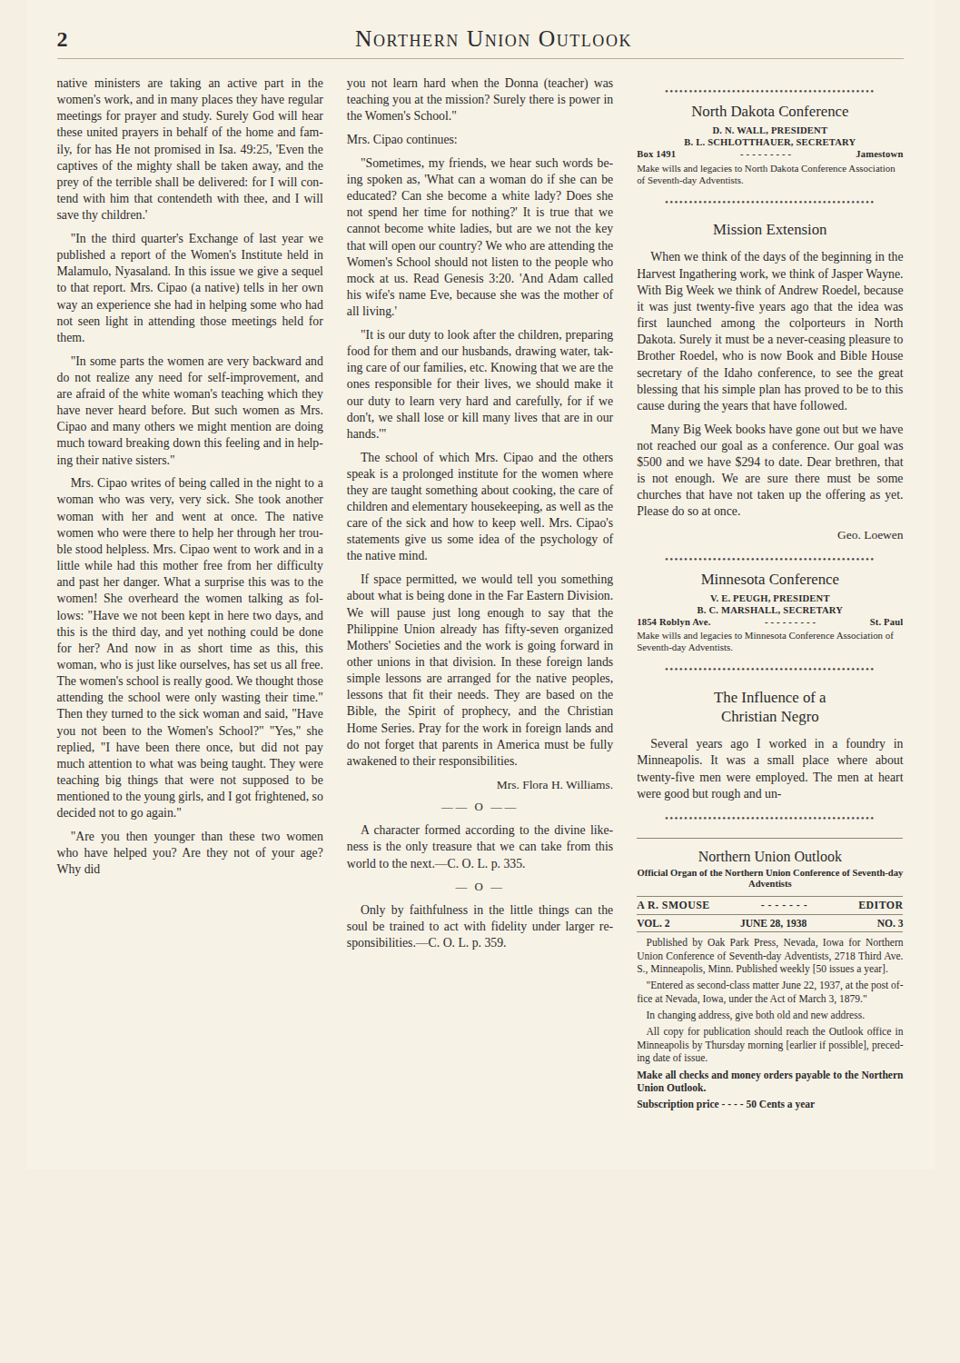2
Northern Union Outlook
native ministers are taking an active part in the women's work, and in many places they have regular meetings for prayer and study. Surely God will hear these united prayers in behalf of the home and family, for has He not promised in Isa. 49:25, 'Even the captives of the mighty shall be taken away, and the prey of the terrible shall be delivered: for I will contend with him that contendeth with thee, and I will save thy children.'
"In the third quarter's Exchange of last year we published a report of the Women's Institute held in Malamulo, Nyasaland. In this issue we give a sequel to that report. Mrs. Cipao (a native) tells in her own way an experience she had in helping some who had not seen light in attending those meetings held for them.
"In some parts the women are very backward and do not realize any need for self-improvement, and are afraid of the white woman's teaching which they have never heard before. But such women as Mrs. Cipao and many others we might mention are doing much toward breaking down this feeling and in helping their native sisters."
Mrs. Cipao writes of being called in the night to a woman who was very, very sick. She took another woman with her and went at once. The native women who were there to help her through her trouble stood helpless. Mrs. Cipao went to work and in a little while had this mother free from her difficulty and past her danger. What a surprise this was to the women! She overheard the women talking as follows: "Have we not been kept in here two days, and this is the third day, and yet nothing could be done for her? And now in as short time as this, this woman, who is just like ourselves, has set us all free. The women's school is really good. We thought those attending the school were only wasting their time." Then they turned to the sick woman and said, "Have you not been to the Women's School?" "Yes," she replied, "I have been there once, but did not pay much attention to what was being taught. They were teaching big things that were not supposed to be mentioned to the young girls, and I got frightened, so decided not to go again."
"Are you then younger than these two women who have helped you? Are they not of your age? Why did
you not learn hard when the Donna (teacher) was teaching you at the mission? Surely there is power in the Women's School."
Mrs. Cipao continues:
"Sometimes, my friends, we hear such words being spoken as, 'What can a woman do if she can be educated? Can she become a white lady? Does she not spend her time for nothing?' It is true that we cannot become white ladies, but are we not the key that will open our country? We who are attending the Women's School should not listen to the people who mock at us. Read Genesis 3:20. 'And Adam called his wife's name Eve, because she was the mother of all living.'
"It is our duty to look after the children, preparing food for them and our husbands, drawing water, taking care of our families, etc. Knowing that we are the ones responsible for their lives, we should make it our duty to learn very hard and carefully, for if we don't, we shall lose or kill many lives that are in our hands.'"
The school of which Mrs. Cipao and the others speak is a prolonged institute for the women where they are taught something about cooking, the care of children and elementary housekeeping, as well as the care of the sick and how to keep well. Mrs. Cipao's statements give us some idea of the psychology of the native mind.
If space permitted, we would tell you something about what is being done in the Far Eastern Division. We will pause just long enough to say that the Philippine Union already has fifty-seven organized Mothers' Societies and the work is going forward in other unions in that division. In these foreign lands simple lessons are arranged for the native peoples, lessons that fit their needs. They are based on the Bible, the Spirit of prophecy, and the Christian Home Series. Pray for the work in foreign lands and do not forget that parents in America must be fully awakened to their responsibilities.
Mrs. Flora H. Williams.
A character formed according to the divine likeness is the only treasure that we can take from this world to the next.—C. O. L. p. 335.
Only by faithfulness in the little things can the soul be trained to act with fidelity under larger responsibilities.—C. O. L. p. 359.
••••••••••••••••••••••••••••••••••••••••••••
North Dakota Conference
D. N. WALL, PRESIDENT
B. L. SCHLOTTHAUER, SECRETARY
Box 1491- - - - - - - - -Jamestown
Make wills and legacies to North Dakota Conference Association of Seventh-day Adventists.
••••••••••••••••••••••••••••••••••••••••••••
Mission Extension
When we think of the days of the beginning in the Harvest Ingathering work, we think of Jasper Wayne. With Big Week we think of Andrew Roedel, because it was just twenty-five years ago that the idea was first launched among the colporteurs in North Dakota. Surely it must be a never-ceasing pleasure to Brother Roedel, who is now Book and Bible House secretary of the Idaho conference, to see the great blessing that his simple plan has proved to be to this cause during the years that have followed.
Many Big Week books have gone out but we have not reached our goal as a conference. Our goal was $500 and we have $294 to date. Dear brethren, that is not enough. We are sure there must be some churches that have not taken up the offering as yet. Please do so at once.
Geo. Loewen
••••••••••••••••••••••••••••••••••••••••••••
Minnesota Conference
V. E. PEUGH, PRESIDENT
B. C. MARSHALL, SECRETARY
1854 Roblyn Ave.- - - - - - - - -St. Paul
Make wills and legacies to Minnesota Conference Association of Seventh-day Adventists.
••••••••••••••••••••••••••••••••••••••••••••
The Influence of a
Christian Negro
Several years ago I worked in a foundry in Minneapolis. It was a small place where about twenty-five men were employed. The men at heart were good but rough and un-
••••••••••••••••••••••••••••••••••••••••••••
Northern Union Outlook
Official Organ of the Northern Union Conference of Seventh-day Adventists
A R. SMOUSE- - - - - - -EDITOR
VOL. 2 JUNE 28, 1938 NO. 3
Published by Oak Park Press, Nevada, Iowa for Northern Union Conference of Seventh-day Adventists, 2718 Third Ave. S., Minneapolis, Minn. Published weekly [50 issues a year].
"Entered as second-class matter June 22, 1937, at the post office at Nevada, Iowa, under the Act of March 3, 1879."
In changing address, give both old and new address.
All copy for publication should reach the Outlook office in Minneapolis by Thursday morning [earlier if possible], preceding date of issue.
Make all checks and money orders payable to the Northern Union Outlook.
Subscription price - - - - 50 Cents a year